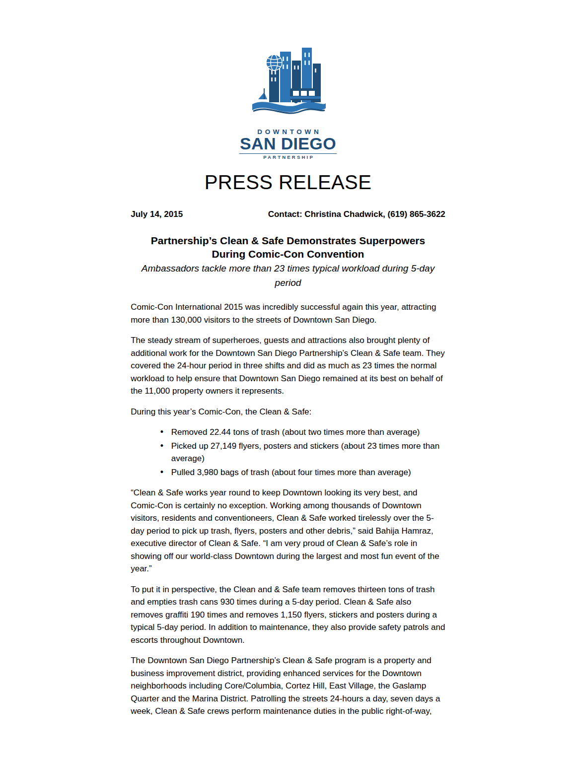DOWNTOWN
SAN DIEGO
PARTNERSHIP
PRESS RELEASE
July 14, 2015 Contact: Christina Chadwick, (619) 865-3622
Partnership’s Clean & Safe Demonstrates Superpowers
During Comic-Con Convention
Ambassadors tackle more than 23 times typical workload during 5-day period
Comic-Con International 2015 was incredibly successful again this year, attracting more than 130,000 visitors to the streets of Downtown San Diego.
The steady stream of superheroes, guests and attractions also brought plenty of additional work for the Downtown San Diego Partnership’s Clean & Safe team. They covered the 24-hour period in three shifts and did as much as 23 times the normal workload to help ensure that Downtown San Diego remained at its best on behalf of the 11,000 property owners it represents.
During this year’s Comic-Con, the Clean & Safe:
Removed 22.44 tons of trash (about two times more than average)
Picked up 27,149 flyers, posters and stickers (about 23 times more than average)
Pulled 3,980 bags of trash (about four times more than average)
“Clean & Safe works year round to keep Downtown looking its very best, and Comic-Con is certainly no exception. Working among thousands of Downtown visitors, residents and conventioneers, Clean & Safe worked tirelessly over the 5-day period to pick up trash, flyers, posters and other debris,” said Bahija Hamraz, executive director of Clean & Safe. “I am very proud of Clean & Safe’s role in showing off our world-class Downtown during the largest and most fun event of the year.”
To put it in perspective, the Clean and & Safe team removes thirteen tons of trash and empties trash cans 930 times during a 5-day period. Clean & Safe also removes graffiti 190 times and removes 1,150 flyers, stickers and posters during a typical 5-day period. In addition to maintenance, they also provide safety patrols and escorts throughout Downtown.
The Downtown San Diego Partnership’s Clean & Safe program is a property and business improvement district, providing enhanced services for the Downtown neighborhoods including Core/Columbia, Cortez Hill, East Village, the Gaslamp Quarter and the Marina District. Patrolling the streets 24-hours a day, seven days a week, Clean & Safe crews perform maintenance duties in the public right-of-way,